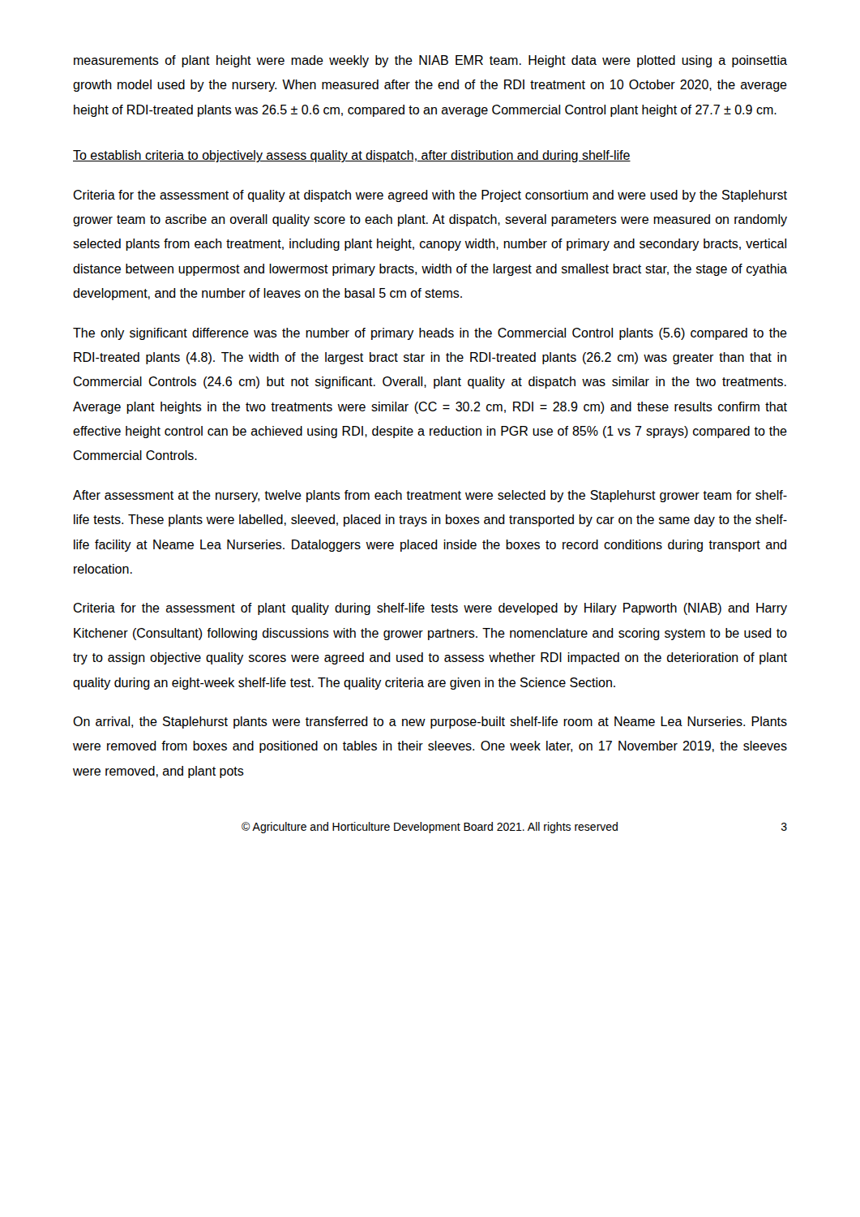measurements of plant height were made weekly by the NIAB EMR team. Height data were plotted using a poinsettia growth model used by the nursery. When measured after the end of the RDI treatment on 10 October 2020, the average height of RDI-treated plants was 26.5 ± 0.6 cm, compared to an average Commercial Control plant height of 27.7 ± 0.9 cm.
To establish criteria to objectively assess quality at dispatch, after distribution and during shelf-life
Criteria for the assessment of quality at dispatch were agreed with the Project consortium and were used by the Staplehurst grower team to ascribe an overall quality score to each plant. At dispatch, several parameters were measured on randomly selected plants from each treatment, including plant height, canopy width, number of primary and secondary bracts, vertical distance between uppermost and lowermost primary bracts, width of the largest and smallest bract star, the stage of cyathia development, and the number of leaves on the basal 5 cm of stems.
The only significant difference was the number of primary heads in the Commercial Control plants (5.6) compared to the RDI-treated plants (4.8). The width of the largest bract star in the RDI-treated plants (26.2 cm) was greater than that in Commercial Controls (24.6 cm) but not significant. Overall, plant quality at dispatch was similar in the two treatments. Average plant heights in the two treatments were similar (CC = 30.2 cm, RDI = 28.9 cm) and these results confirm that effective height control can be achieved using RDI, despite a reduction in PGR use of 85% (1 vs 7 sprays) compared to the Commercial Controls.
After assessment at the nursery, twelve plants from each treatment were selected by the Staplehurst grower team for shelf-life tests. These plants were labelled, sleeved, placed in trays in boxes and transported by car on the same day to the shelf-life facility at Neame Lea Nurseries. Dataloggers were placed inside the boxes to record conditions during transport and relocation.
Criteria for the assessment of plant quality during shelf-life tests were developed by Hilary Papworth (NIAB) and Harry Kitchener (Consultant) following discussions with the grower partners. The nomenclature and scoring system to be used to try to assign objective quality scores were agreed and used to assess whether RDI impacted on the deterioration of plant quality during an eight-week shelf-life test. The quality criteria are given in the Science Section.
On arrival, the Staplehurst plants were transferred to a new purpose-built shelf-life room at Neame Lea Nurseries. Plants were removed from boxes and positioned on tables in their sleeves. One week later, on 17 November 2019, the sleeves were removed, and plant pots
© Agriculture and Horticulture Development Board 2021. All rights reserved 3